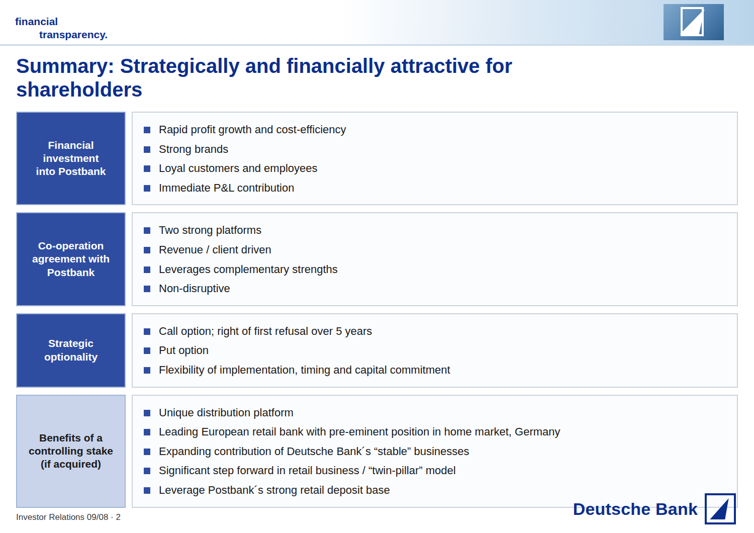financial
transparency.
Summary: Strategically and financially attractive for shareholders
Financial investment
into Postbank
Rapid profit growth and cost-efficiency
Strong brands
Loyal customers and employees
Immediate P&L contribution
Co-operation agreement with Postbank
Two strong platforms
Revenue / client driven
Leverages complementary strengths
Non-disruptive
Strategic optionality
Call option; right of first refusal over 5 years
Put option
Flexibility of implementation, timing and capital commitment
Benefits of a controlling stake
(if acquired)
Unique distribution platform
Leading European retail bank with pre-eminent position in home market, Germany
Expanding contribution of Deutsche Bank´s “stable” businesses
Significant step forward in retail business / “twin-pillar” model
Leverage Postbank´s strong retail deposit base
Investor Relations 09/08 · 2
Deutsche Bank